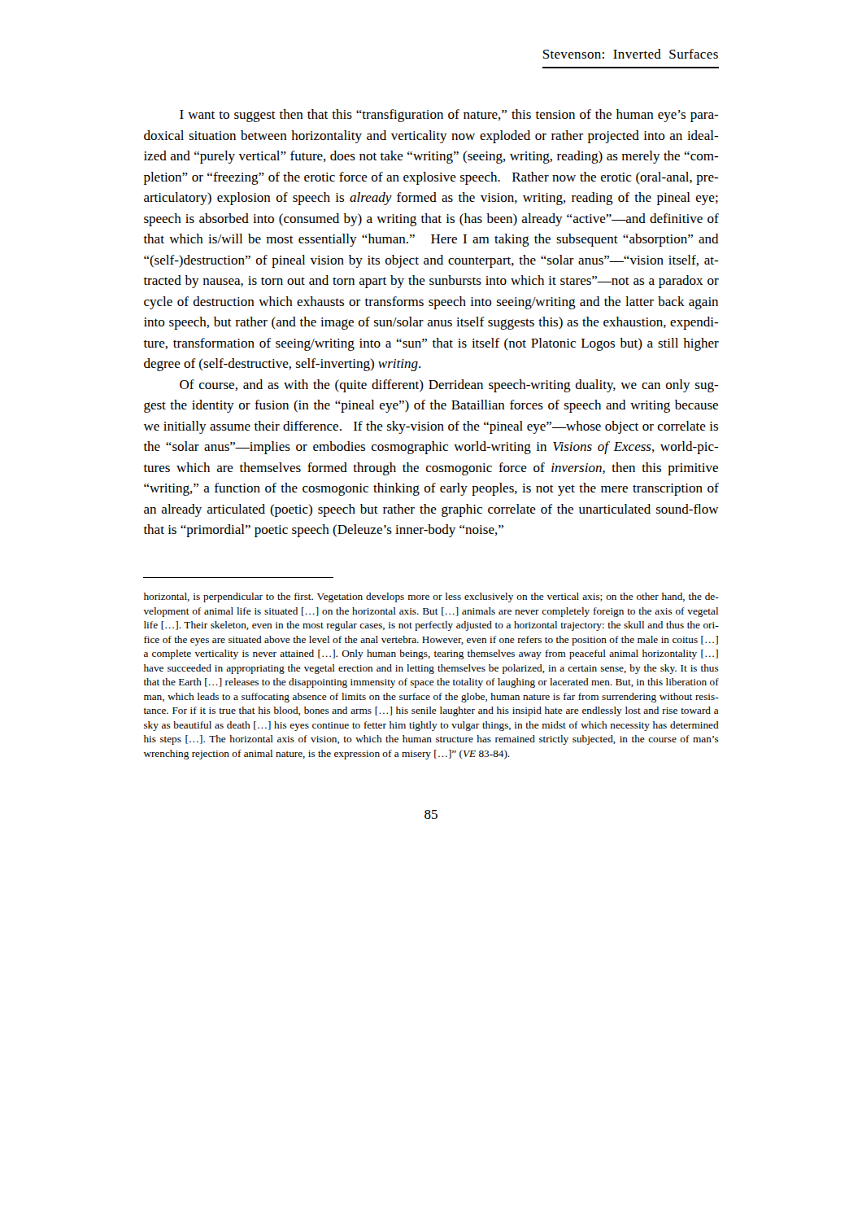Stevenson: Inverted Surfaces
I want to suggest then that this “transfiguration of nature,” this tension of the human eye’s paradoxical situation between horizontality and verticality now exploded or rather projected into an idealized and “purely vertical” future, does not take “writing” (seeing, writing, reading) as merely the “completion” or “freezing” of the erotic force of an explosive speech. Rather now the erotic (oral-anal, pre-articulatory) explosion of speech is already formed as the vision, writing, reading of the pineal eye; speech is absorbed into (consumed by) a writing that is (has been) already “active”—and definitive of that which is/will be most essentially “human.” Here I am taking the subsequent “absorption” and “(self-)destruction” of pineal vision by its object and counterpart, the “solar anus”—“vision itself, attracted by nausea, is torn out and torn apart by the sunbursts into which it stares”—not as a paradox or cycle of destruction which exhausts or transforms speech into seeing/writing and the latter back again into speech, but rather (and the image of sun/solar anus itself suggests this) as the exhaustion, expenditure, transformation of seeing/writing into a “sun” that is itself (not Platonic Logos but) a still higher degree of (self-destructive, self-inverting) writing.
Of course, and as with the (quite different) Derridean speech-writing duality, we can only suggest the identity or fusion (in the “pineal eye”) of the Bataillian forces of speech and writing because we initially assume their difference. If the sky-vision of the “pineal eye”—whose object or correlate is the “solar anus”—implies or embodies cosmographic world-writing in Visions of Excess, world-pictures which are themselves formed through the cosmogonic force of inversion, then this primitive “writing,” a function of the cosmogonic thinking of early peoples, is not yet the mere transcription of an already articulated (poetic) speech but rather the graphic correlate of the unarticulated sound-flow that is “primordial” poetic speech (Deleuze’s inner-body “noise,”
horizontal, is perpendicular to the first. Vegetation develops more or less exclusively on the vertical axis; on the other hand, the development of animal life is situated […] on the horizontal axis. But […] animals are never completely foreign to the axis of vegetal life […]. Their skeleton, even in the most regular cases, is not perfectly adjusted to a horizontal trajectory: the skull and thus the orifice of the eyes are situated above the level of the anal vertebra. However, even if one refers to the position of the male in coitus […] a complete verticality is never attained […]. Only human beings, tearing themselves away from peaceful animal horizontality […] have succeeded in appropriating the vegetal erection and in letting themselves be polarized, in a certain sense, by the sky. It is thus that the Earth […] releases to the disappointing immensity of space the totality of laughing or lacerated men. But, in this liberation of man, which leads to a suffocating absence of limits on the surface of the globe, human nature is far from surrendering without resistance. For if it is true that his blood, bones and arms […] his senile laughter and his insipid hate are endlessly lost and rise toward a sky as beautiful as death […] his eyes continue to fetter him tightly to vulgar things, in the midst of which necessity has determined his steps […]. The horizontal axis of vision, to which the human structure has remained strictly subjected, in the course of man’s wrenching rejection of animal nature, is the expression of a misery […]” (VE 83-84).
85